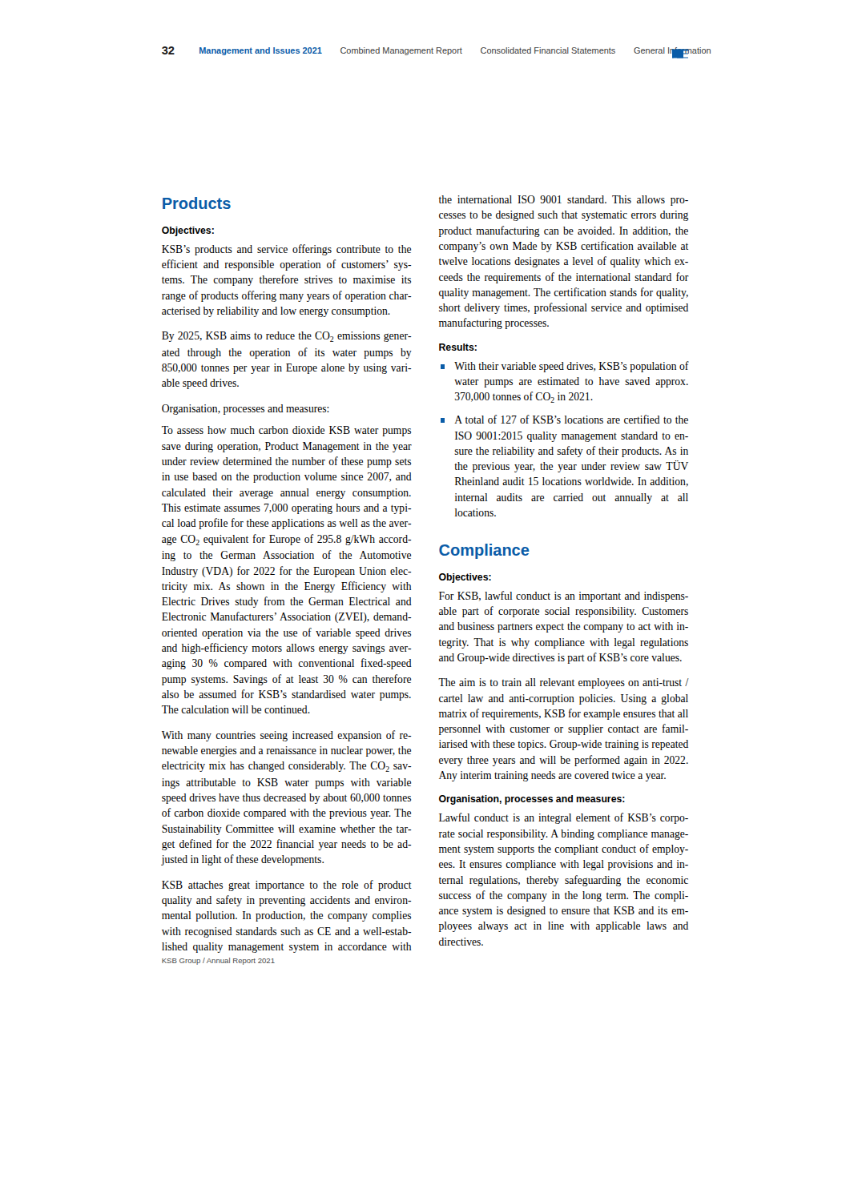32 Management and Issues 2021 Combined Management Report Consolidated Financial Statements General Information
Products
Objectives:
KSB’s products and service offerings contribute to the efficient and responsible operation of customers’ systems. The company therefore strives to maximise its range of products offering many years of operation characterised by reliability and low energy consumption.
By 2025, KSB aims to reduce the CO2 emissions generated through the operation of its water pumps by 850,000 tonnes per year in Europe alone by using variable speed drives.
Organisation, processes and measures:
To assess how much carbon dioxide KSB water pumps save during operation, Product Management in the year under review determined the number of these pump sets in use based on the production volume since 2007, and calculated their average annual energy consumption. This estimate assumes 7,000 operating hours and a typical load profile for these applications as well as the average CO2 equivalent for Europe of 295.8 g/kWh according to the German Association of the Automotive Industry (VDA) for 2022 for the European Union electricity mix. As shown in the Energy Efficiency with Electric Drives study from the German Electrical and Electronic Manufacturers’ Association (ZVEI), demand-oriented operation via the use of variable speed drives and high-efficiency motors allows energy savings averaging 30 % compared with conventional fixed-speed pump systems. Savings of at least 30 % can therefore also be assumed for KSB’s standardised water pumps. The calculation will be continued.
With many countries seeing increased expansion of renewable energies and a renaissance in nuclear power, the electricity mix has changed considerably. The CO2 savings attributable to KSB water pumps with variable speed drives have thus decreased by about 60,000 tonnes of carbon dioxide compared with the previous year. The Sustainability Committee will examine whether the target defined for the 2022 financial year needs to be adjusted in light of these developments.
KSB attaches great importance to the role of product quality and safety in preventing accidents and environmental pollution. In production, the company complies with recognised standards such as CE and a well-established quality management system in accordance with the international ISO 9001 standard. This allows processes to be designed such that systematic errors during product manufacturing can be avoided. In addition, the company’s own Made by KSB certification available at twelve locations designates a level of quality which exceeds the requirements of the international standard for quality management. The certification stands for quality, short delivery times, professional service and optimised manufacturing processes.
Results:
With their variable speed drives, KSB’s population of water pumps are estimated to have saved approx. 370,000 tonnes of CO2 in 2021.
A total of 127 of KSB’s locations are certified to the ISO 9001:2015 quality management standard to ensure the reliability and safety of their products. As in the previous year, the year under review saw TÜV Rheinland audit 15 locations worldwide. In addition, internal audits are carried out annually at all locations.
Compliance
Objectives:
For KSB, lawful conduct is an important and indispensable part of corporate social responsibility. Customers and business partners expect the company to act with integrity. That is why compliance with legal regulations and Group-wide directives is part of KSB’s core values.
The aim is to train all relevant employees on anti-trust / cartel law and anti-corruption policies. Using a global matrix of requirements, KSB for example ensures that all personnel with customer or supplier contact are familiarised with these topics. Group-wide training is repeated every three years and will be performed again in 2022. Any interim training needs are covered twice a year.
Organisation, processes and measures:
Lawful conduct is an integral element of KSB’s corporate social responsibility. A binding compliance management system supports the compliant conduct of employees. It ensures compliance with legal provisions and internal regulations, thereby safeguarding the economic success of the company in the long term. The compliance system is designed to ensure that KSB and its employees always act in line with applicable laws and directives.
KSB Group / Annual Report 2021